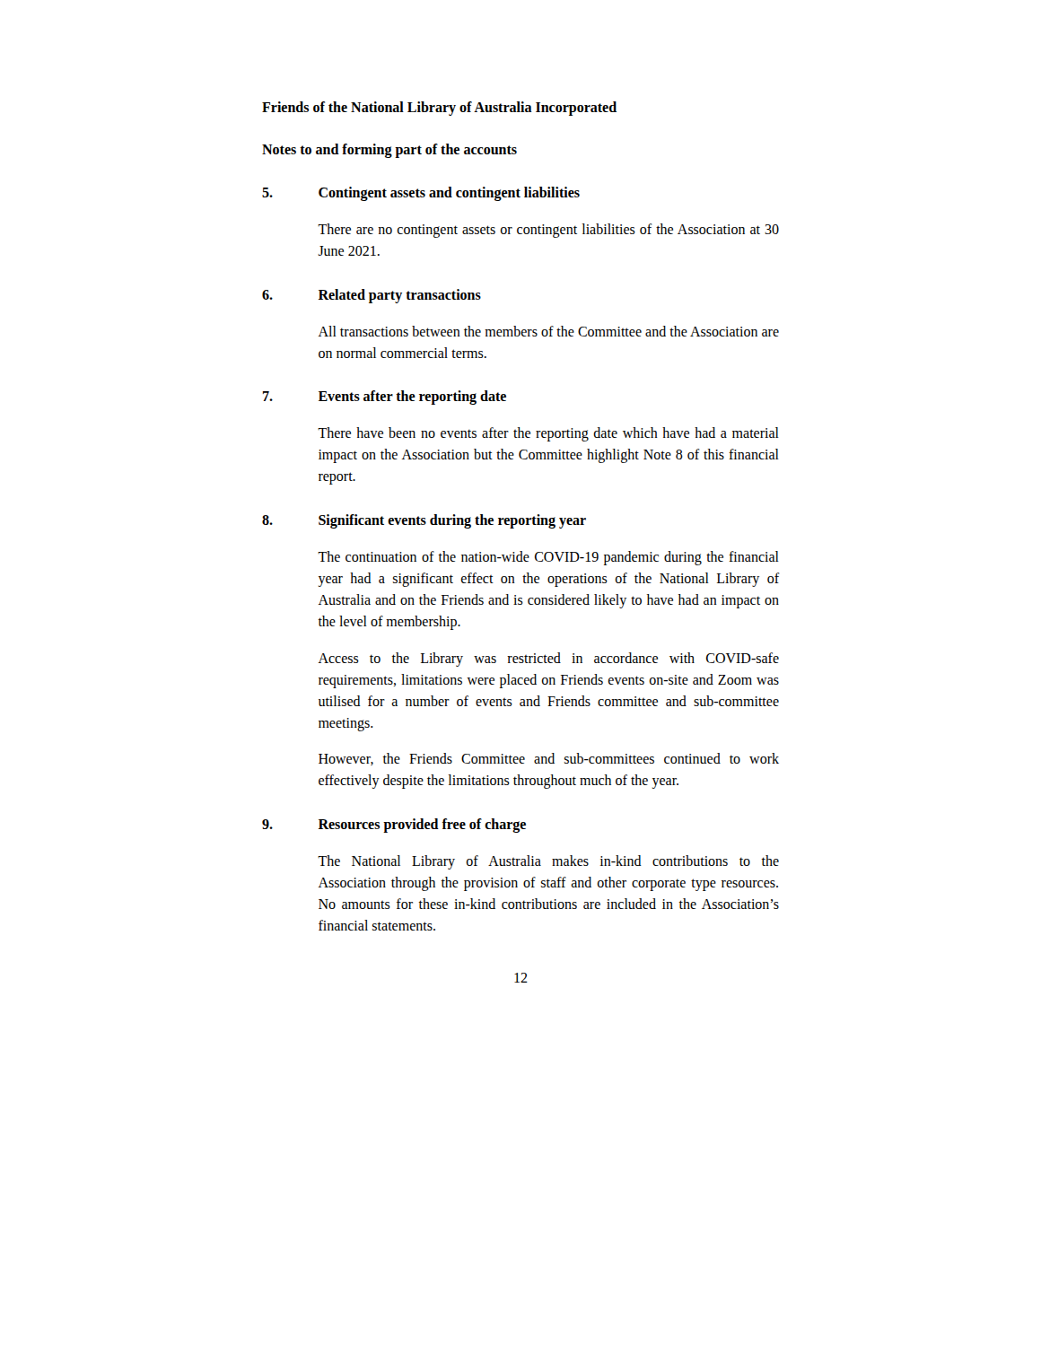Friends of the National Library of Australia Incorporated
Notes to and forming part of the accounts
5. Contingent assets and contingent liabilities
There are no contingent assets or contingent liabilities of the Association at 30 June 2021.
6. Related party transactions
All transactions between the members of the Committee and the Association are on normal commercial terms.
7. Events after the reporting date
There have been no events after the reporting date which have had a material impact on the Association but the Committee highlight Note 8 of this financial report.
8. Significant events during the reporting year
The continuation of the nation-wide COVID-19 pandemic during the financial year had a significant effect on the operations of the National Library of Australia and on the Friends and is considered likely to have had an impact on the level of membership.
Access to the Library was restricted in accordance with COVID-safe requirements, limitations were placed on Friends events on-site and Zoom was utilised for a number of events and Friends committee and sub-committee meetings.
However, the Friends Committee and sub-committees continued to work effectively despite the limitations throughout much of the year.
9. Resources provided free of charge
The National Library of Australia makes in-kind contributions to the Association through the provision of staff and other corporate type resources. No amounts for these in-kind contributions are included in the Association’s financial statements.
12